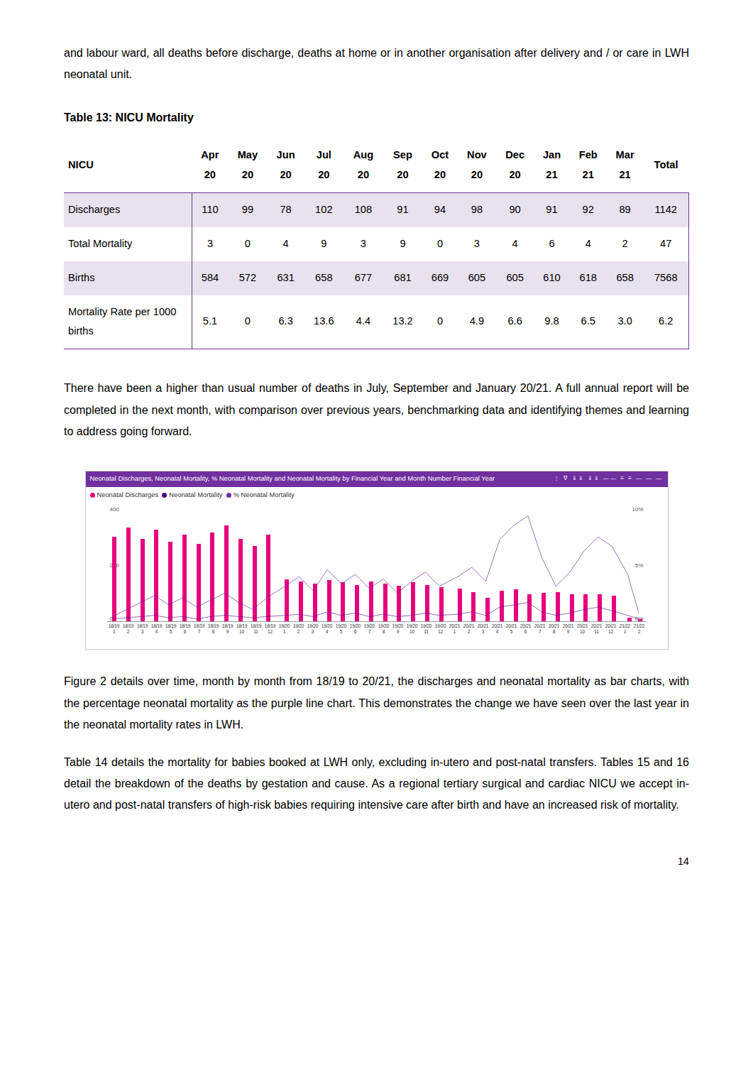and labour ward, all deaths before discharge, deaths at home or in another organisation after delivery and / or care in LWH neonatal unit.
Table 13: NICU Mortality
| NICU | Apr 20 | May 20 | Jun 20 | Jul 20 | Aug 20 | Sep 20 | Oct 20 | Nov 20 | Dec 20 | Jan 21 | Feb 21 | Mar 21 | Total |
| --- | --- | --- | --- | --- | --- | --- | --- | --- | --- | --- | --- | --- | --- |
| Discharges | 110 | 99 | 78 | 102 | 108 | 91 | 94 | 98 | 90 | 91 | 92 | 89 | 1142 |
| Total Mortality | 3 | 0 | 4 | 9 | 3 | 9 | 0 | 3 | 4 | 6 | 4 | 2 | 47 |
| Births | 584 | 572 | 631 | 658 | 677 | 681 | 669 | 605 | 605 | 610 | 618 | 658 | 7568 |
| Mortality Rate per 1000 births | 5.1 | 0 | 6.3 | 13.6 | 4.4 | 13.2 | 0 | 4.9 | 6.6 | 9.8 | 6.5 | 3.0 | 6.2 |
There have been a higher than usual number of deaths in July, September and January 20/21. A full annual report will be completed in the next month, with comparison over previous years, benchmarking data and identifying themes and learning to address going forward.
Neonatal Discharges, Neonatal Mortality, % Neonatal Mortality and Neonatal Mortality by Financial Year and Month Number Financial Year ⋮ ∇ ⇓⇓ ⇓⇓ ―― ≡ ≡ — — —
Neonatal Discharges Neonatal Mortality % Neonatal Mortality
400 200 0 10% 5% 0%
18/19
118/19
218/19
318/19
418/19
518/19
618/19
718/19
818/19
918/19
1018/19
1118/19
1219/20
119/20
219/20
319/20
419/20
519/20
619/20
719/20
819/20
919/20
1019/20
1119/20
1220/21
120/21
220/21
320/21
420/21
520/21
620/21
720/21
820/21
920/21
1020/21
1120/21
1221/22
121/22
2
Figure 2 details over time, month by month from 18/19 to 20/21, the discharges and neonatal mortality as bar charts, with the percentage neonatal mortality as the purple line chart. This demonstrates the change we have seen over the last year in the neonatal mortality rates in LWH.
Table 14 details the mortality for babies booked at LWH only, excluding in-utero and post-natal transfers. Tables 15 and 16 detail the breakdown of the deaths by gestation and cause. As a regional tertiary surgical and cardiac NICU we accept in-utero and post-natal transfers of high-risk babies requiring intensive care after birth and have an increased risk of mortality.
14